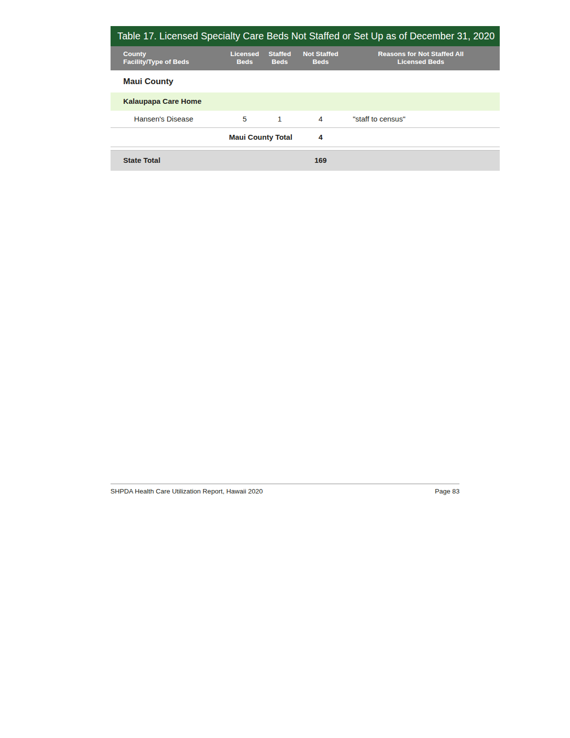Table 17. Licensed Specialty Care Beds Not Staffed or Set Up as of December 31, 2020
| County Facility/Type of Beds | Licensed Beds | Staffed Beds | Not Staffed Beds | Reasons for Not Staffed All Licensed Beds |
| --- | --- | --- | --- | --- |
| Maui County |
| Kalaupapa Care Home |
| Hansen's Disease | 5 | 1 | 4 | "staff to census" |
| Maui County Total | 4 | |
| State Total | | | 169 | |
SHPDA Health Care Utilization Report, Hawaii 2020 Page 83